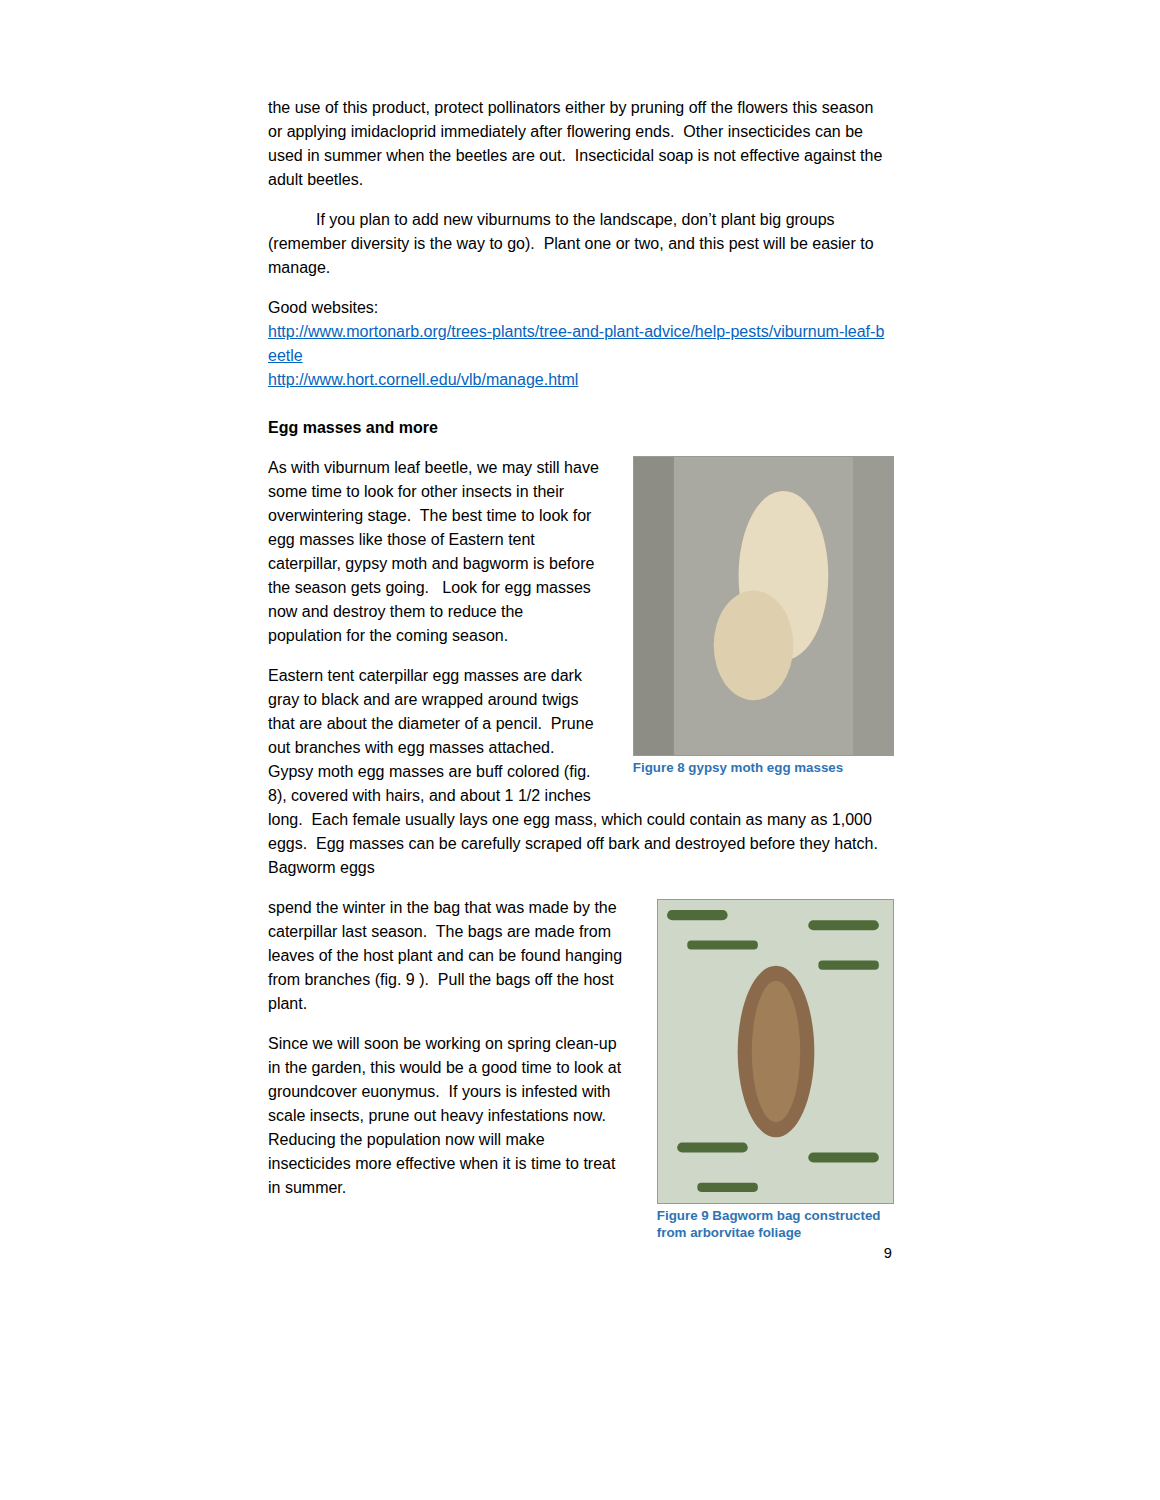the use of this product, protect pollinators either by pruning off the flowers this season or applying imidacloprid immediately after flowering ends. Other insecticides can be used in summer when the beetles are out. Insecticidal soap is not effective against the adult beetles.
If you plan to add new viburnums to the landscape, don’t plant big groups (remember diversity is the way to go). Plant one or two, and this pest will be easier to manage.
Good websites:
http://www.mortonarb.org/trees-plants/tree-and-plant-advice/help-pests/viburnum-leaf-beetle
http://www.hort.cornell.edu/vlb/manage.html
Egg masses and more
Figure 8 gypsy moth egg masses
As with viburnum leaf beetle, we may still have some time to look for other insects in their overwintering stage. The best time to look for egg masses like those of Eastern tent caterpillar, gypsy moth and bagworm is before the season gets going. Look for egg masses now and destroy them to reduce the population for the coming season.
Eastern tent caterpillar egg masses are dark gray to black and are wrapped around twigs that are about the diameter of a pencil. Prune out branches with egg masses attached. Gypsy moth egg masses are buff colored (fig. 8), covered with hairs, and about 1 1/2 inches long. Each female usually lays one egg mass, which could contain as many as 1,000 eggs. Egg masses can be carefully scraped off bark and destroyed before they hatch. Bagworm eggs
Figure 9 Bagworm bag constructed from arborvitae foliage
spend the winter in the bag that was made by the caterpillar last season. The bags are made from leaves of the host plant and can be found hanging from branches (fig. 9 ). Pull the bags off the host plant.
Since we will soon be working on spring clean-up in the garden, this would be a good time to look at groundcover euonymus. If yours is infested with scale insects, prune out heavy infestations now. Reducing the population now will make insecticides more effective when it is time to treat in summer.
9